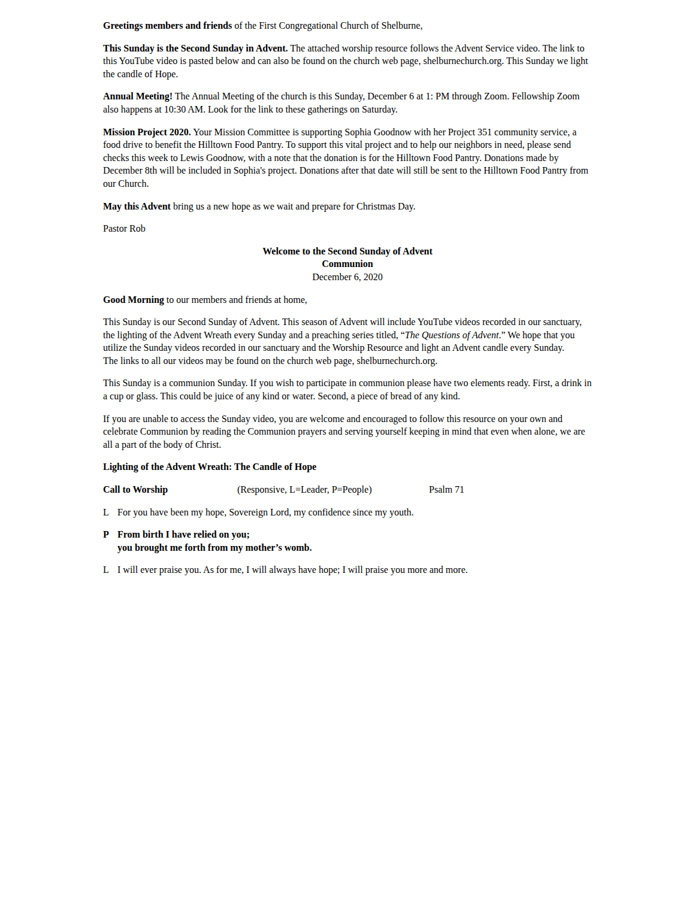Greetings members and friends of the First Congregational Church of Shelburne,
This Sunday is the Second Sunday in Advent. The attached worship resource follows the Advent Service video. The link to this YouTube video is pasted below and can also be found on the church web page, shelburnechurch.org. This Sunday we light the candle of Hope.
Annual Meeting! The Annual Meeting of the church is this Sunday, December 6 at 1: PM through Zoom. Fellowship Zoom also happens at 10:30 AM. Look for the link to these gatherings on Saturday.
Mission Project 2020. Your Mission Committee is supporting Sophia Goodnow with her Project 351 community service, a food drive to benefit the Hilltown Food Pantry. To support this vital project and to help our neighbors in need, please send checks this week to Lewis Goodnow, with a note that the donation is for the Hilltown Food Pantry. Donations made by December 8th will be included in Sophia's project. Donations after that date will still be sent to the Hilltown Food Pantry from our Church.
May this Advent bring us a new hope as we wait and prepare for Christmas Day.
Pastor Rob
Welcome to the Second Sunday of Advent
Communion
December 6, 2020
Good Morning to our members and friends at home,
This Sunday is our Second Sunday of Advent. This season of Advent will include YouTube videos recorded in our sanctuary, the lighting of the Advent Wreath every Sunday and a preaching series titled, “The Questions of Advent.” We hope that you utilize the Sunday videos recorded in our sanctuary and the Worship Resource and light an Advent candle every Sunday.
The links to all our videos may be found on the church web page, shelburnechurch.org.
This Sunday is a communion Sunday. If you wish to participate in communion please have two elements ready. First, a drink in a cup or glass. This could be juice of any kind or water. Second, a piece of bread of any kind.
If you are unable to access the Sunday video, you are welcome and encouraged to follow this resource on your own and celebrate Communion by reading the Communion prayers and serving yourself keeping in mind that even when alone, we are all a part of the body of Christ.
Lighting of the Advent Wreath: The Candle of Hope
Call to Worship (Responsive, L=Leader, P=People) Psalm 71
L For you have been my hope, Sovereign Lord, my confidence since my youth.
P From birth I have relied on you;
you brought me forth from my mother’s womb.
L I will ever praise you. As for me, I will always have hope; I will praise you more and more.